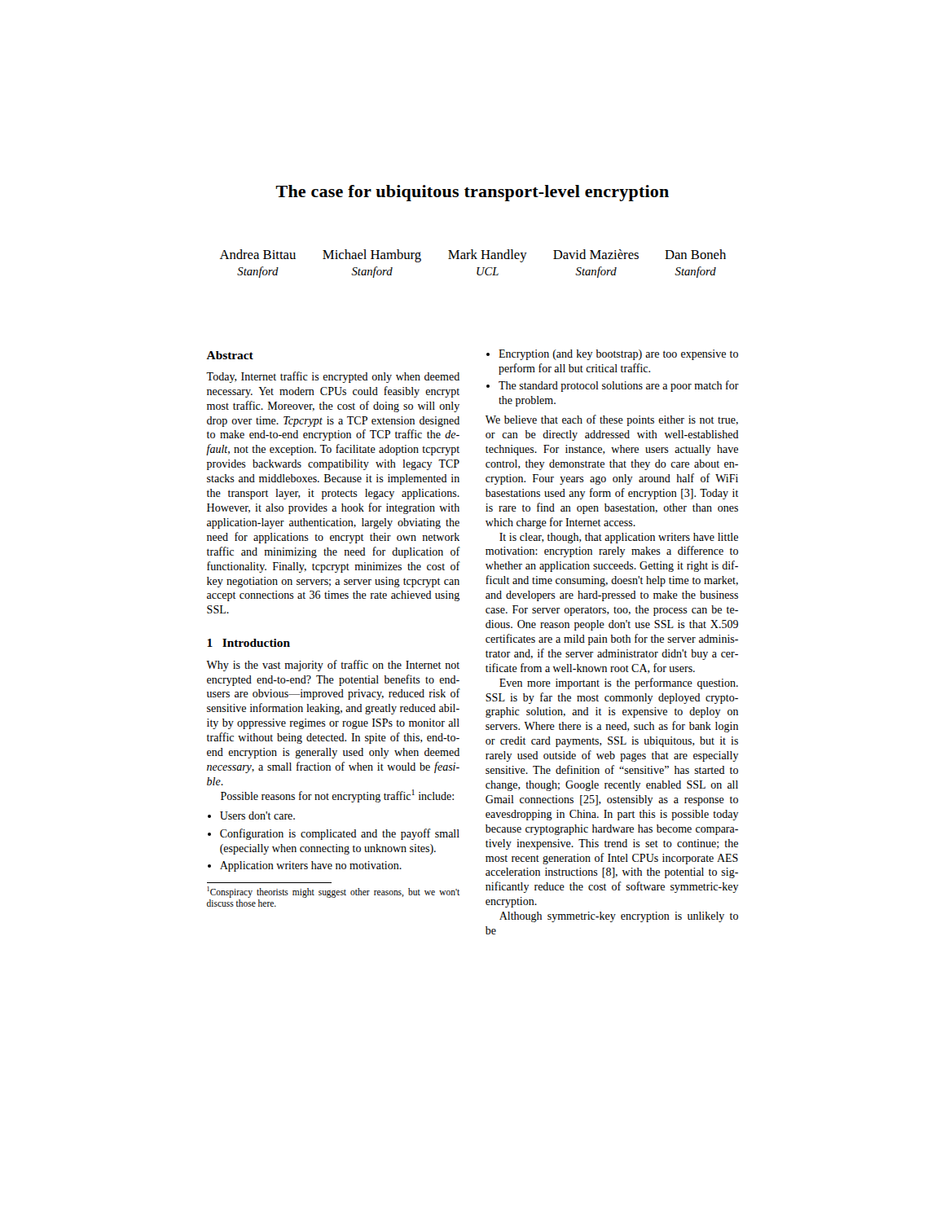The case for ubiquitous transport-level encryption
| Andrea Bittau Stanford | Michael Hamburg Stanford | Mark Handley UCL | David Mazières Stanford | Dan Boneh Stanford |
Abstract
Today, Internet traffic is encrypted only when deemed necessary. Yet modern CPUs could feasibly encrypt most traffic. Moreover, the cost of doing so will only drop over time. Tcpcrypt is a TCP extension designed to make end-to-end encryption of TCP traffic the default, not the exception. To facilitate adoption tcpcrypt provides backwards compatibility with legacy TCP stacks and middleboxes. Because it is implemented in the transport layer, it protects legacy applications. However, it also provides a hook for integration with application-layer authentication, largely obviating the need for applications to encrypt their own network traffic and minimizing the need for duplication of functionality. Finally, tcpcrypt minimizes the cost of key negotiation on servers; a server using tcpcrypt can accept connections at 36 times the rate achieved using SSL.
1 Introduction
Why is the vast majority of traffic on the Internet not encrypted end-to-end? The potential benefits to end-users are obvious—improved privacy, reduced risk of sensitive information leaking, and greatly reduced ability by oppressive regimes or rogue ISPs to monitor all traffic without being detected. In spite of this, end-to-end encryption is generally used only when deemed necessary, a small fraction of when it would be feasible.
Possible reasons for not encrypting traffic1 include:
Users don't care.
Configuration is complicated and the payoff small (especially when connecting to unknown sites).
Application writers have no motivation.
1Conspiracy theorists might suggest other reasons, but we won't discuss those here.
Encryption (and key bootstrap) are too expensive to perform for all but critical traffic.
The standard protocol solutions are a poor match for the problem.
We believe that each of these points either is not true, or can be directly addressed with well-established techniques. For instance, where users actually have control, they demonstrate that they do care about encryption. Four years ago only around half of WiFi basestations used any form of encryption [3]. Today it is rare to find an open basestation, other than ones which charge for Internet access.
It is clear, though, that application writers have little motivation: encryption rarely makes a difference to whether an application succeeds. Getting it right is difficult and time consuming, doesn't help time to market, and developers are hard-pressed to make the business case. For server operators, too, the process can be tedious. One reason people don't use SSL is that X.509 certificates are a mild pain both for the server administrator and, if the server administrator didn't buy a certificate from a well-known root CA, for users.
Even more important is the performance question. SSL is by far the most commonly deployed cryptographic solution, and it is expensive to deploy on servers. Where there is a need, such as for bank login or credit card payments, SSL is ubiquitous, but it is rarely used outside of web pages that are especially sensitive. The definition of “sensitive” has started to change, though; Google recently enabled SSL on all Gmail connections [25], ostensibly as a response to eavesdropping in China. In part this is possible today because cryptographic hardware has become comparatively inexpensive. This trend is set to continue; the most recent generation of Intel CPUs incorporate AES acceleration instructions [8], with the potential to significantly reduce the cost of software symmetric-key encryption.
Although symmetric-key encryption is unlikely to be